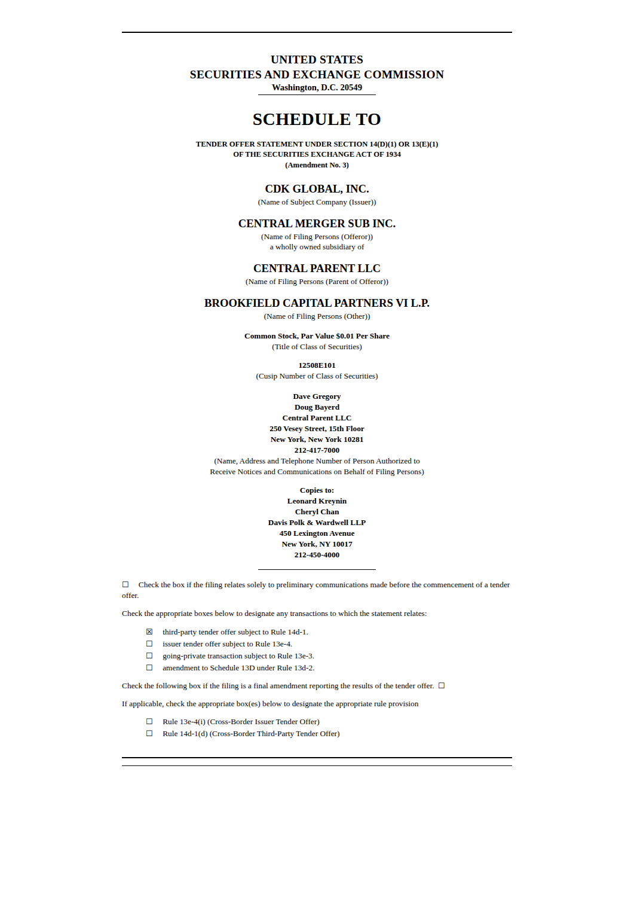UNITED STATES
SECURITIES AND EXCHANGE COMMISSION
Washington, D.C. 20549
SCHEDULE TO
TENDER OFFER STATEMENT UNDER SECTION 14(D)(1) OR 13(E)(1)
OF THE SECURITIES EXCHANGE ACT OF 1934
(Amendment No. 3)
CDK GLOBAL, INC.
(Name of Subject Company (Issuer))
CENTRAL MERGER SUB INC.
(Name of Filing Persons (Offeror))
a wholly owned subsidiary of
CENTRAL PARENT LLC
(Name of Filing Persons (Parent of Offeror))
BROOKFIELD CAPITAL PARTNERS VI L.P.
(Name of Filing Persons (Other))
Common Stock, Par Value $0.01 Per Share
(Title of Class of Securities)
12508E101
(Cusip Number of Class of Securities)
Dave Gregory
Doug Bayerd
Central Parent LLC
250 Vesey Street, 15th Floor
New York, New York 10281
212-417-7000
(Name, Address and Telephone Number of Person Authorized to
Receive Notices and Communications on Behalf of Filing Persons)
Copies to:
Leonard Kreynin
Cheryl Chan
Davis Polk & Wardwell LLP
450 Lexington Avenue
New York, NY 10017
212-450-4000
☐ Check the box if the filing relates solely to preliminary communications made before the commencement of a tender offer.
Check the appropriate boxes below to designate any transactions to which the statement relates:
☒ third-party tender offer subject to Rule 14d-1.
☐ issuer tender offer subject to Rule 13e-4.
☐ going-private transaction subject to Rule 13e-3.
☐ amendment to Schedule 13D under Rule 13d-2.
Check the following box if the filing is a final amendment reporting the results of the tender offer. ☐
If applicable, check the appropriate box(es) below to designate the appropriate rule provision
☐ Rule 13e-4(i) (Cross-Border Issuer Tender Offer)
☐ Rule 14d-1(d) (Cross-Border Third-Party Tender Offer)